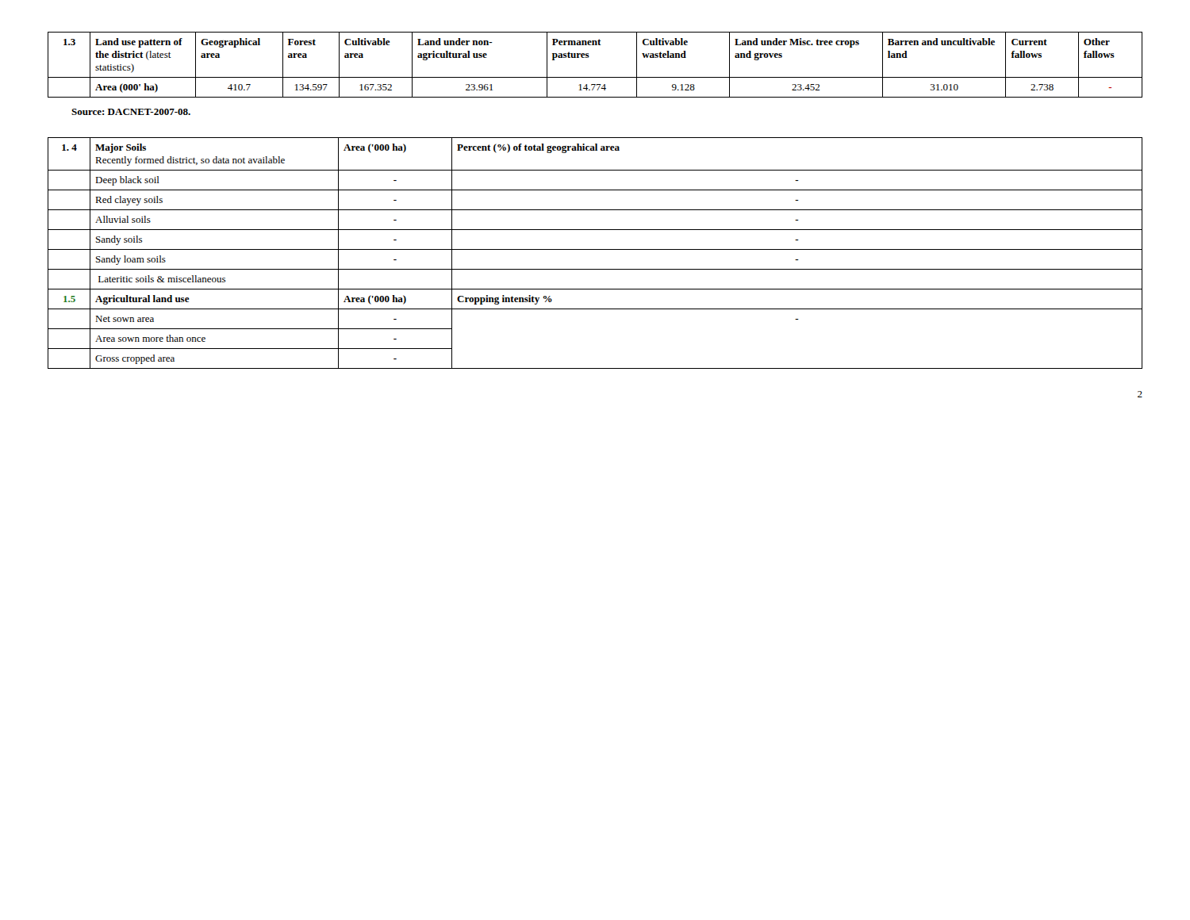| 1.3 | Land use pattern of the district (latest statistics) | Geographical area | Forest area | Cultivable area | Land under non-agricultural use | Permanent pastures | Cultivable wasteland | Land under Misc. tree crops and groves | Barren and uncultivable land | Current fallows | Other fallows |
| | Area (000' ha) | 410.7 | 134.597 | 167.352 | 23.961 | 14.774 | 9.128 | 23.452 | 31.010 | 2.738 | - |
Source: DACNET-2007-08.
| 1. 4 | Major Soils Recently formed district, so data not available | Area ('000 ha) | Percent (%) of total geograhical area |
| | Deep black soil | - | - |
| | Red clayey soils | - | - |
| | Alluvial soils | - | - |
| | Sandy soils | - | - |
| | Sandy loam soils | - | - |
| | Lateritic soils & miscellaneous | | |
| 1.5 | Agricultural land use | Area ('000 ha) | Cropping intensity % |
| | Net sown area | - | - |
| | Area sown more than once | - |
| | Gross cropped area | - |
2